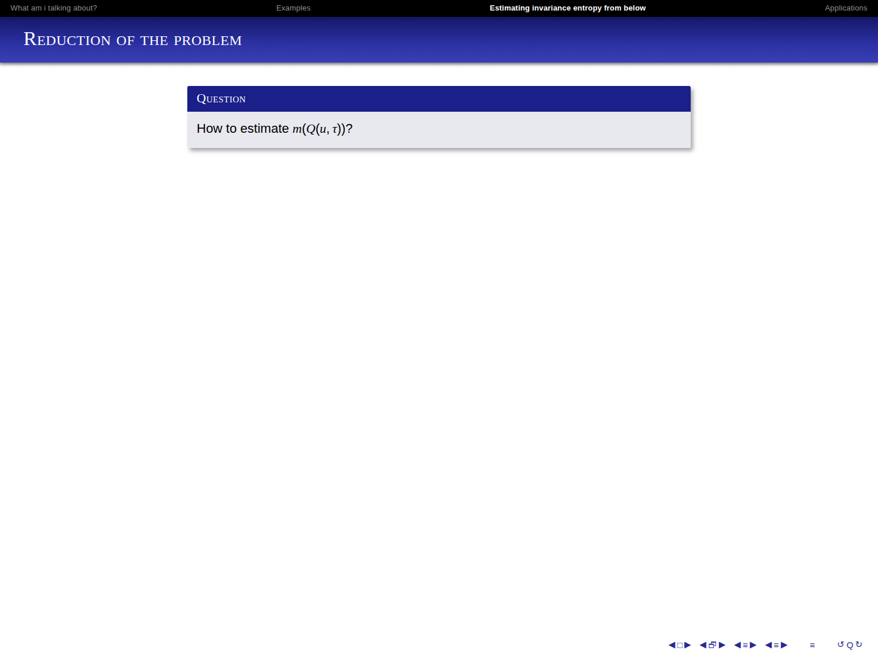What am i talking about? Examples Estimating invariance entropy from below Applications
Reduction of the problem
Question
How to estimate m(Q(u, τ))?
◀□▶ ◀🗗▶ ◀≡▶ ◀≡▶ ≡ ↺Q↻